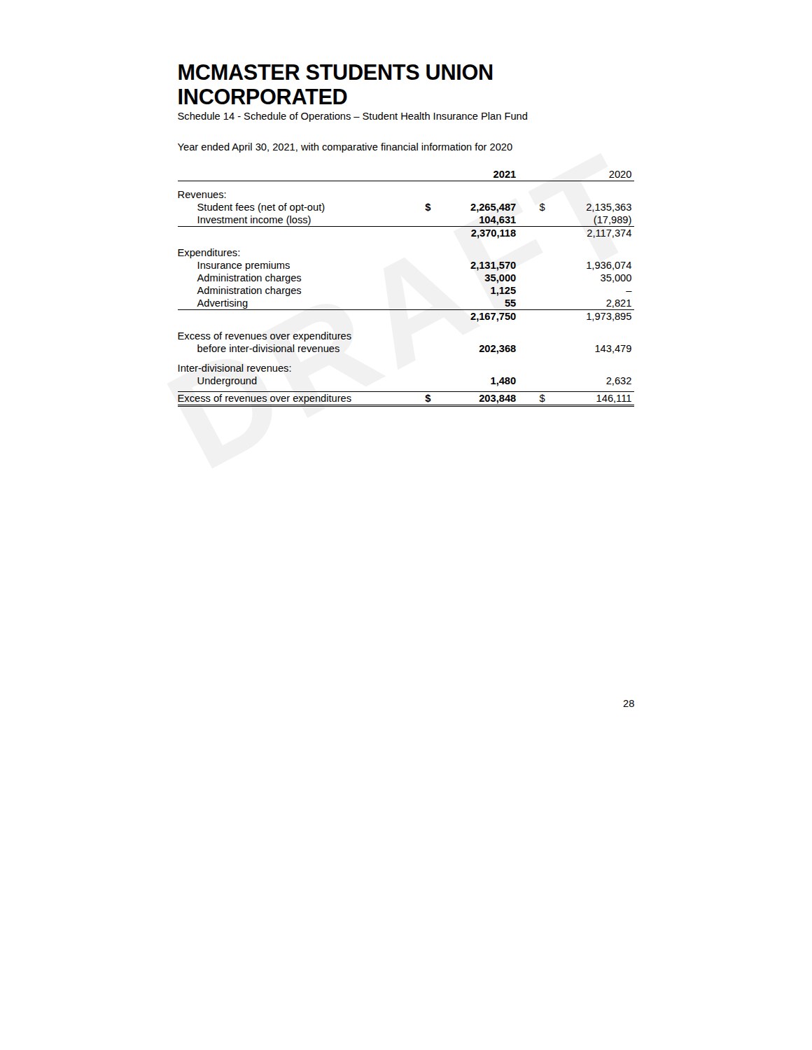DRAFT
MCMASTER STUDENTS UNION INCORPORATED
Schedule 14 - Schedule of Operations – Student Health Insurance Plan Fund
Year ended April 30, 2021, with comparative financial information for 2020
| | | 2021 | | | 2020 |
| Revenues: | | | | | |
| Student fees (net of opt-out) | $ | 2,265,487 | | $ | 2,135,363 |
| Investment income (loss) | | 104,631 | | | (17,989) |
| | | 2,370,118 | | | 2,117,374 |
| Expenditures: | | | | | |
| Insurance premiums | | 2,131,570 | | | 1,936,074 |
| Administration charges | | 35,000 | | | 35,000 |
| Administration charges | | 1,125 | | | – |
| Advertising | | 55 | | | 2,821 |
| | | 2,167,750 | | | 1,973,895 |
| Excess of revenues over expenditures | | | | | |
| before inter-divisional revenues | | 202,368 | | | 143,479 |
| Inter-divisional revenues: | | | | | |
| Underground | | 1,480 | | | 2,632 |
| Excess of revenues over expenditures | $ | 203,848 | | $ | 146,111 |
28